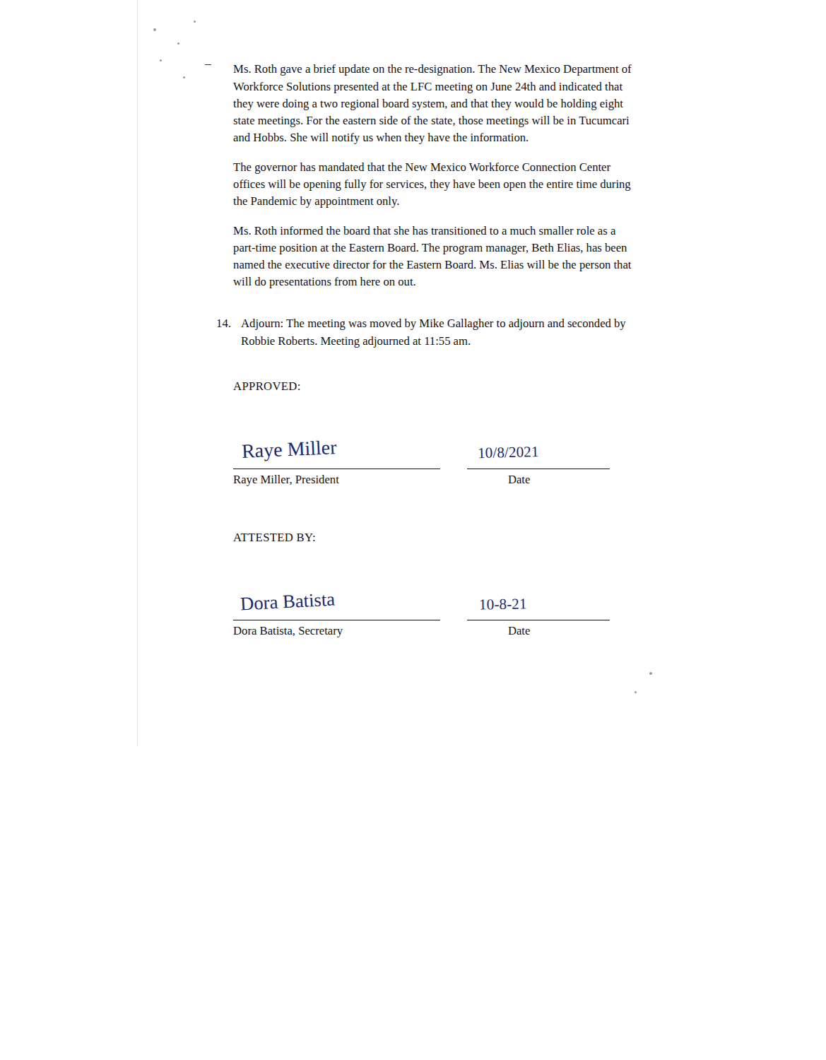Ms. Roth gave a brief update on the re-designation. The New Mexico Department of Workforce Solutions presented at the LFC meeting on June 24th and indicated that they were doing a two regional board system, and that they would be holding eight state meetings. For the eastern side of the state, those meetings will be in Tucumcari and Hobbs. She will notify us when they have the information.
The governor has mandated that the New Mexico Workforce Connection Center offices will be opening fully for services, they have been open the entire time during the Pandemic by appointment only.
Ms. Roth informed the board that she has transitioned to a much smaller role as a part-time position at the Eastern Board. The program manager, Beth Elias, has been named the executive director for the Eastern Board. Ms. Elias will be the person that will do presentations from here on out.
14. Adjourn: The meeting was moved by Mike Gallagher to adjourn and seconded by Robbie Roberts. Meeting adjourned at 11:55 am.
APPROVED:
Raye Miller 10/8/2021 Raye Miller, President Date
ATTESTED BY:
Dora Batista 10-8-21 Dora Batista, Secretary Date